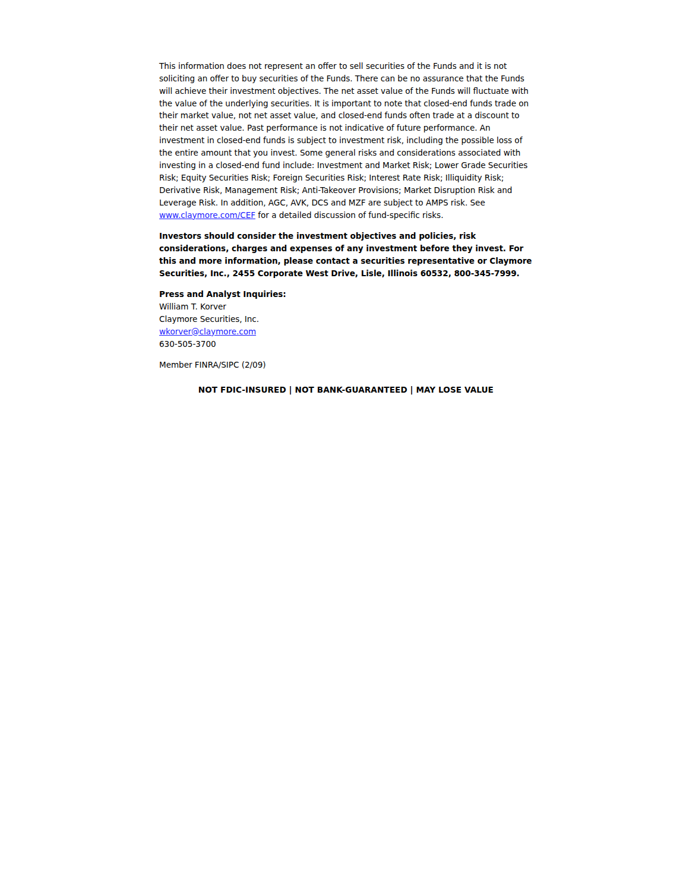This information does not represent an offer to sell securities of the Funds and it is not soliciting an offer to buy securities of the Funds. There can be no assurance that the Funds will achieve their investment objectives. The net asset value of the Funds will fluctuate with the value of the underlying securities. It is important to note that closed-end funds trade on their market value, not net asset value, and closed-end funds often trade at a discount to their net asset value. Past performance is not indicative of future performance. An investment in closed-end funds is subject to investment risk, including the possible loss of the entire amount that you invest. Some general risks and considerations associated with investing in a closed-end fund include: Investment and Market Risk; Lower Grade Securities Risk; Equity Securities Risk; Foreign Securities Risk; Interest Rate Risk; Illiquidity Risk; Derivative Risk, Management Risk; Anti-Takeover Provisions; Market Disruption Risk and Leverage Risk. In addition, AGC, AVK, DCS and MZF are subject to AMPS risk. See www.claymore.com/CEF for a detailed discussion of fund-specific risks.
Investors should consider the investment objectives and policies, risk considerations, charges and expenses of any investment before they invest. For this and more information, please contact a securities representative or Claymore Securities, Inc., 2455 Corporate West Drive, Lisle, Illinois 60532, 800-345-7999.
Press and Analyst Inquiries: William T. Korver Claymore Securities, Inc. wkorver@claymore.com 630-505-3700
Member FINRA/SIPC (2/09)
NOT FDIC-INSURED | NOT BANK-GUARANTEED | MAY LOSE VALUE